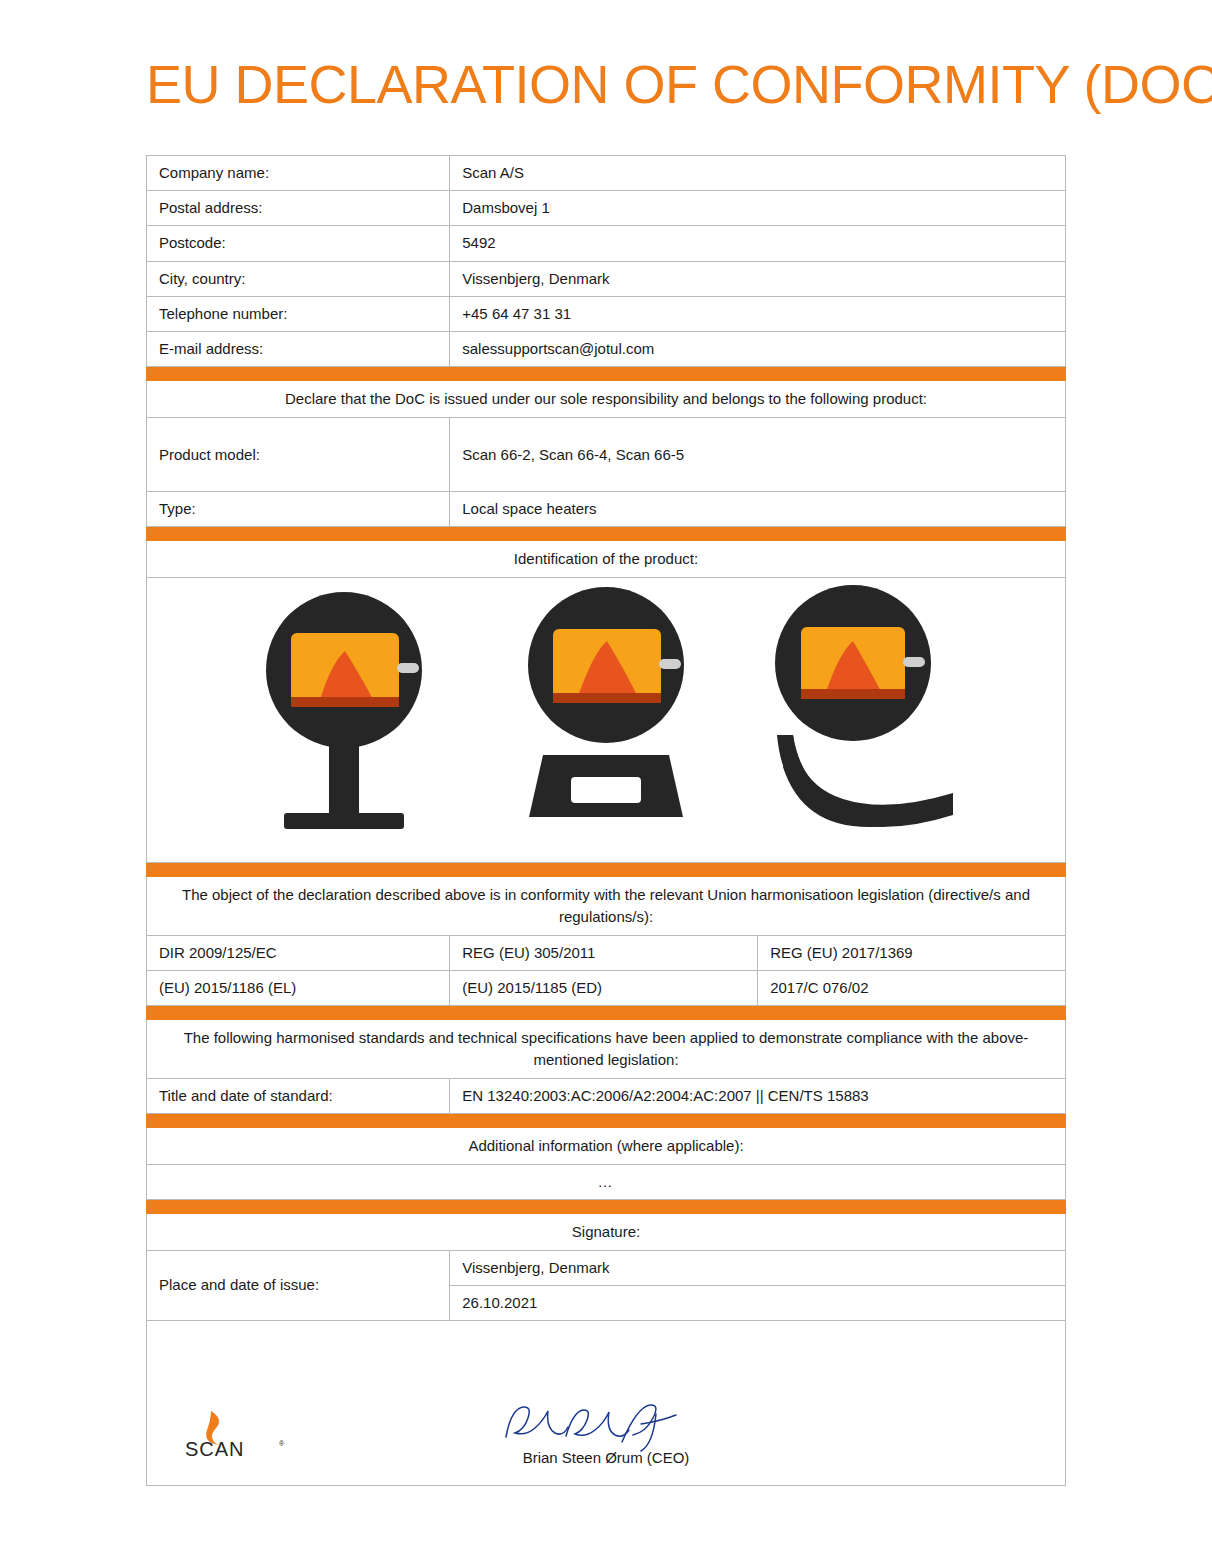EU DECLARATION OF CONFORMITY (DOC)
| Company name: | Scan A/S |
| Postal address: | Damsbovej 1 |
| Postcode: | 5492 |
| City, country: | Vissenbjerg, Denmark |
| Telephone number: | +45 64 47 31 31 |
| E-mail address: | salessupportscan@jotul.com |
| Declare that the DoC is issued under our sole responsibility and belongs to the following product: |
| Product model: | Scan 66-2, Scan 66-4, Scan 66-5 |
| Type: | Local space heaters |
| Identification of the product: |
| The object of the declaration described above is in conformity with the relevant Union harmonisatioon legislation (directive/s and regulations/s): |
| DIR 2009/125/EC | REG (EU) 305/2011 | REG (EU) 2017/1369 |
| (EU) 2015/1186 (EL) | (EU) 2015/1185 (ED) | 2017/C 076/02 |
| The following harmonised standards and technical specifications have been applied to demonstrate compliance with the above-mentioned legislation: |
| Title and date of standard: | EN 13240:2003:AC:2006/A2:2004:AC:2007 // CEN/TS 15883 |
| Additional information (where applicable): |
| … |
| Signature: |
| Place and date of issue: | Vissenbjerg, Denmark |
| 26.10.2021 |
| Brian Steen Ørum (CEO) |